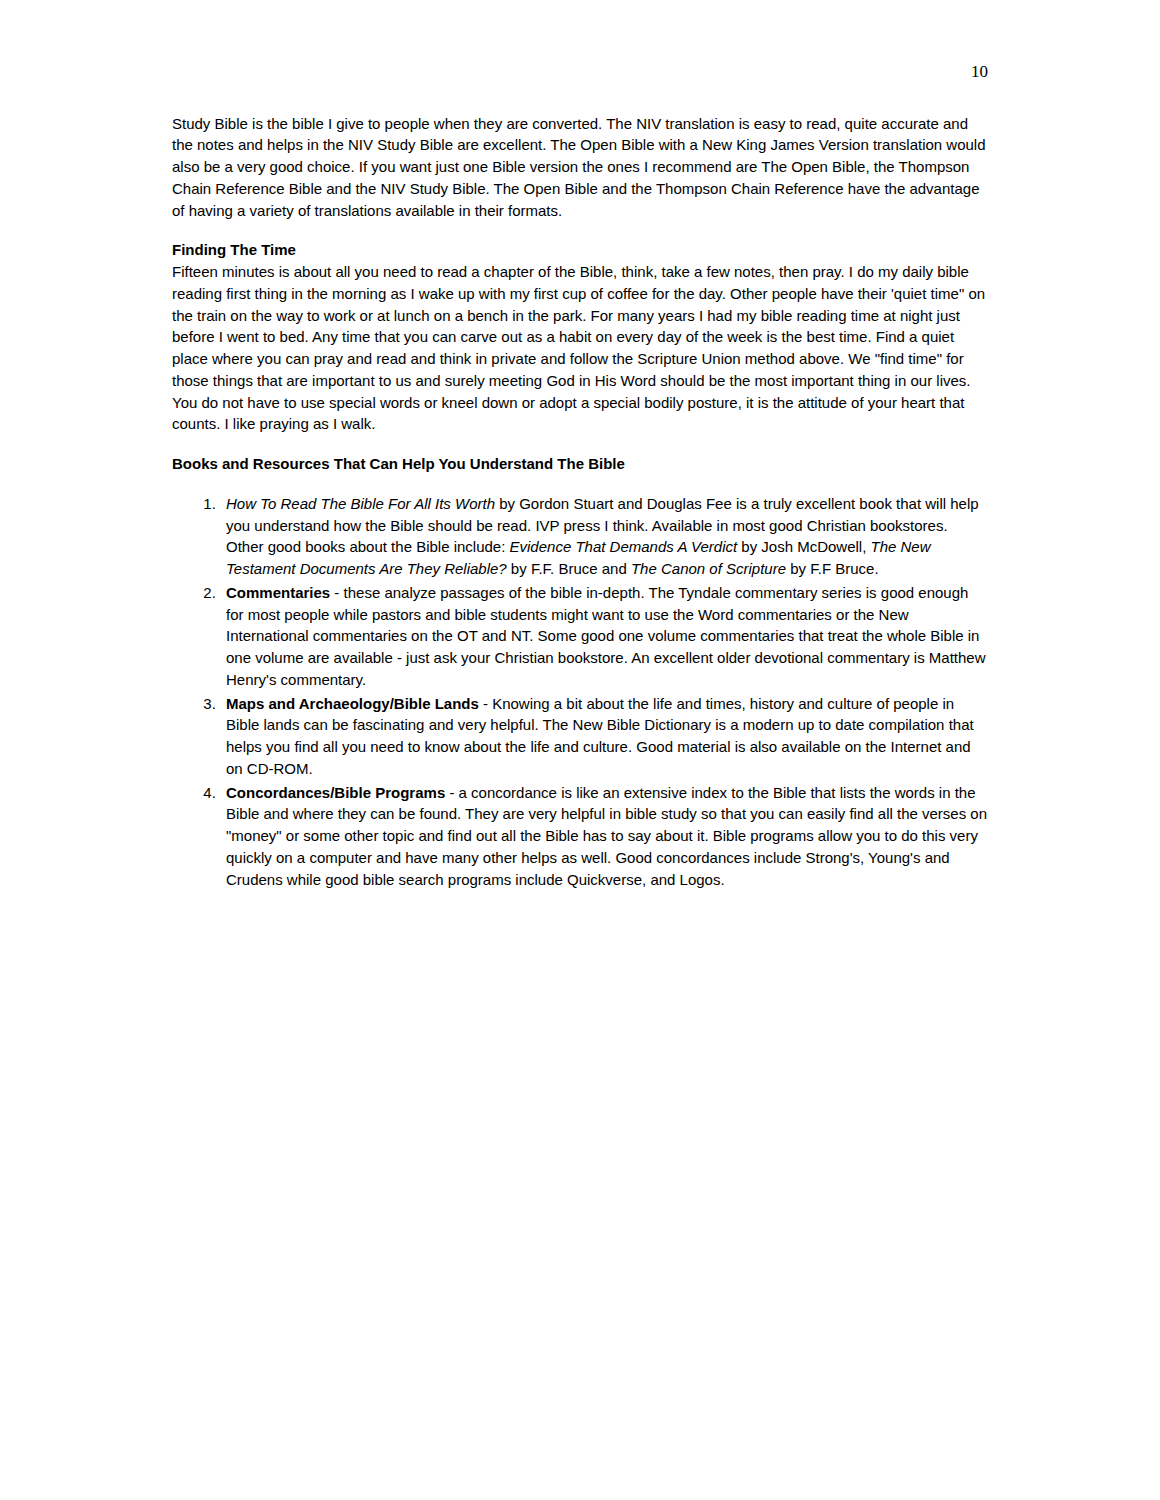10
Study Bible is the bible I give to people when they are converted. The NIV translation is easy to read, quite accurate and the notes and helps in the NIV Study Bible are excellent. The Open Bible with a New King James Version translation would also be a very good choice. If you want just one Bible version the ones I recommend are The Open Bible, the Thompson Chain Reference Bible and the NIV Study Bible. The Open Bible and the Thompson Chain Reference have the advantage of having a variety of translations available in their formats.
Finding The Time
Fifteen minutes is about all you need to read a chapter of the Bible, think, take a few notes, then pray. I do my daily bible reading first thing in the morning as I wake up with my first cup of coffee for the day. Other people have their 'quiet time" on the train on the way to work or at lunch on a bench in the park. For many years I had my bible reading time at night just before I went to bed. Any time that you can carve out as a habit on every day of the week is the best time. Find a quiet place where you can pray and read and think in private and follow the Scripture Union method above. We "find time" for those things that are important to us and surely meeting God in His Word should be the most important thing in our lives. You do not have to use special words or kneel down or adopt a special bodily posture, it is the attitude of your heart that counts. I like praying as I walk.
Books and Resources That Can Help You Understand The Bible
How To Read The Bible For All Its Worth by Gordon Stuart and Douglas Fee is a truly excellent book that will help you understand how the Bible should be read. IVP press I think. Available in most good Christian bookstores. Other good books about the Bible include: Evidence That Demands A Verdict by Josh McDowell, The New Testament Documents Are They Reliable? by F.F. Bruce and The Canon of Scripture by F.F Bruce.
Commentaries - these analyze passages of the bible in-depth. The Tyndale commentary series is good enough for most people while pastors and bible students might want to use the Word commentaries or the New International commentaries on the OT and NT. Some good one volume commentaries that treat the whole Bible in one volume are available - just ask your Christian bookstore. An excellent older devotional commentary is Matthew Henry's commentary.
Maps and Archaeology/Bible Lands - Knowing a bit about the life and times, history and culture of people in Bible lands can be fascinating and very helpful. The New Bible Dictionary is a modern up to date compilation that helps you find all you need to know about the life and culture. Good material is also available on the Internet and on CD-ROM.
Concordances/Bible Programs - a concordance is like an extensive index to the Bible that lists the words in the Bible and where they can be found. They are very helpful in bible study so that you can easily find all the verses on "money" or some other topic and find out all the Bible has to say about it. Bible programs allow you to do this very quickly on a computer and have many other helps as well. Good concordances include Strong's, Young's and Crudens while good bible search programs include Quickverse, and Logos.